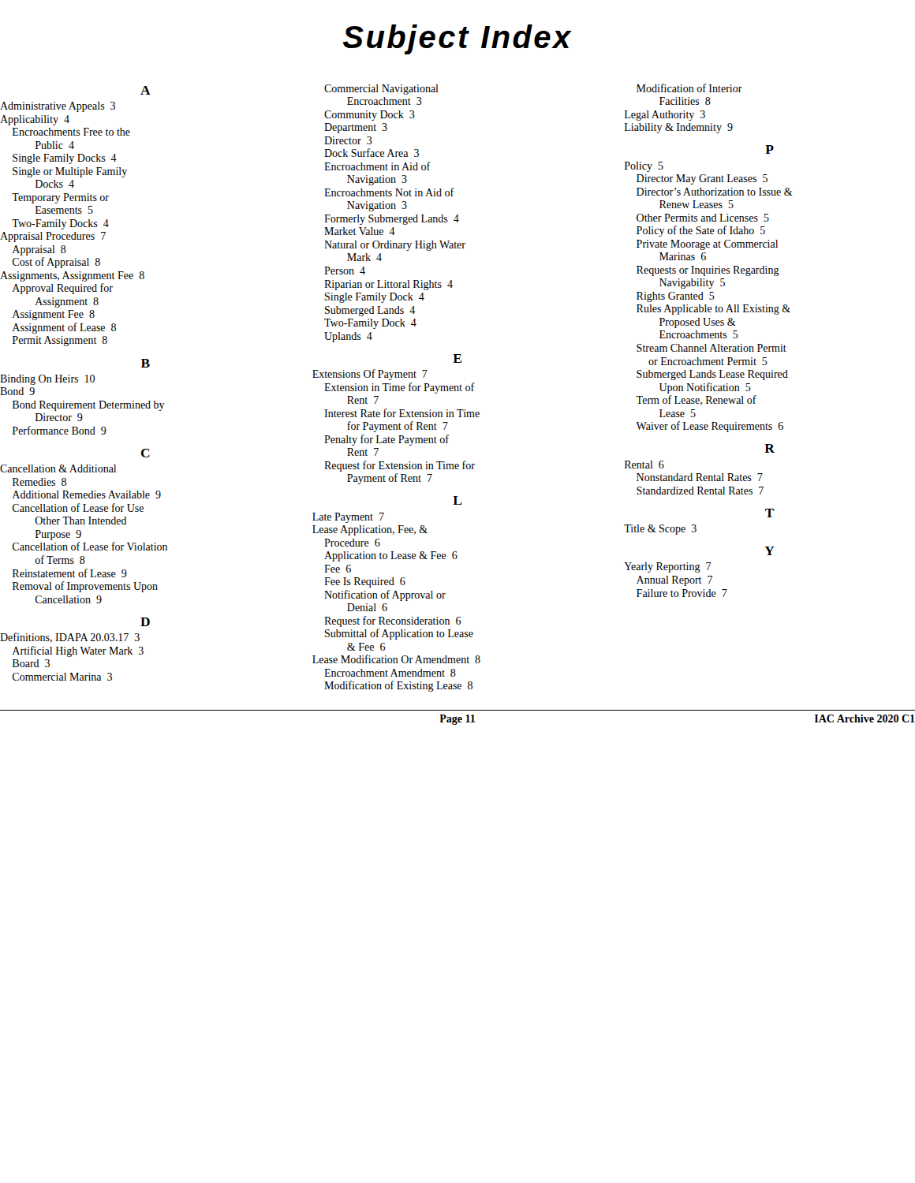Subject Index
A
Administrative Appeals 3
Applicability 4
Encroachments Free to the
Public 4
Single Family Docks 4
Single or Multiple Family
Docks 4
Temporary Permits or
Easements 5
Two-Family Docks 4
Appraisal Procedures 7
Appraisal 8
Cost of Appraisal 8
Assignments, Assignment Fee 8
Approval Required for
Assignment 8
Assignment Fee 8
Assignment of Lease 8
Permit Assignment 8
B
Binding On Heirs 10
Bond 9
Bond Requirement Determined by
Director 9
Performance Bond 9
C
Cancellation & Additional
Remedies 8
Additional Remedies Available 9
Cancellation of Lease for Use
Other Than Intended
Purpose 9
Cancellation of Lease for Violation
of Terms 8
Reinstatement of Lease 9
Removal of Improvements Upon
Cancellation 9
D
Definitions, IDAPA 20.03.17 3
Artificial High Water Mark 3
Board 3
Commercial Marina 3
Commercial Navigational
Encroachment 3
Community Dock 3
Department 3
Director 3
Dock Surface Area 3
Encroachment in Aid of
Navigation 3
Encroachments Not in Aid of
Navigation 3
Formerly Submerged Lands 4
Market Value 4
Natural or Ordinary High Water
Mark 4
Person 4
Riparian or Littoral Rights 4
Single Family Dock 4
Submerged Lands 4
Two-Family Dock 4
Uplands 4
E
Extensions Of Payment 7
Extension in Time for Payment of
Rent 7
Interest Rate for Extension in Time
for Payment of Rent 7
Penalty for Late Payment of
Rent 7
Request for Extension in Time for
Payment of Rent 7
L
Late Payment 7
Lease Application, Fee, &
Procedure 6
Application to Lease & Fee 6
Fee 6
Fee Is Required 6
Notification of Approval or
Denial 6
Request for Reconsideration 6
Submittal of Application to Lease
& Fee 6
Lease Modification Or Amendment 8
Encroachment Amendment 8
Modification of Existing Lease 8
Modification of Interior
Facilities 8
Legal Authority 3
Liability & Indemnity 9
P
Policy 5
Director May Grant Leases 5
Director’s Authorization to Issue &
Renew Leases 5
Other Permits and Licenses 5
Policy of the Sate of Idaho 5
Private Moorage at Commercial
Marinas 6
Requests or Inquiries Regarding
Navigability 5
Rights Granted 5
Rules Applicable to All Existing &
Proposed Uses &
Encroachments 5
Stream Channel Alteration Permit
or Encroachment Permit 5
Submerged Lands Lease Required
Upon Notification 5
Term of Lease, Renewal of
Lease 5
Waiver of Lease Requirements 6
R
Rental 6
Nonstandard Rental Rates 7
Standardized Rental Rates 7
T
Title & Scope 3
Y
Yearly Reporting 7
Annual Report 7
Failure to Provide 7
Page 11
IAC Archive 2020 C1